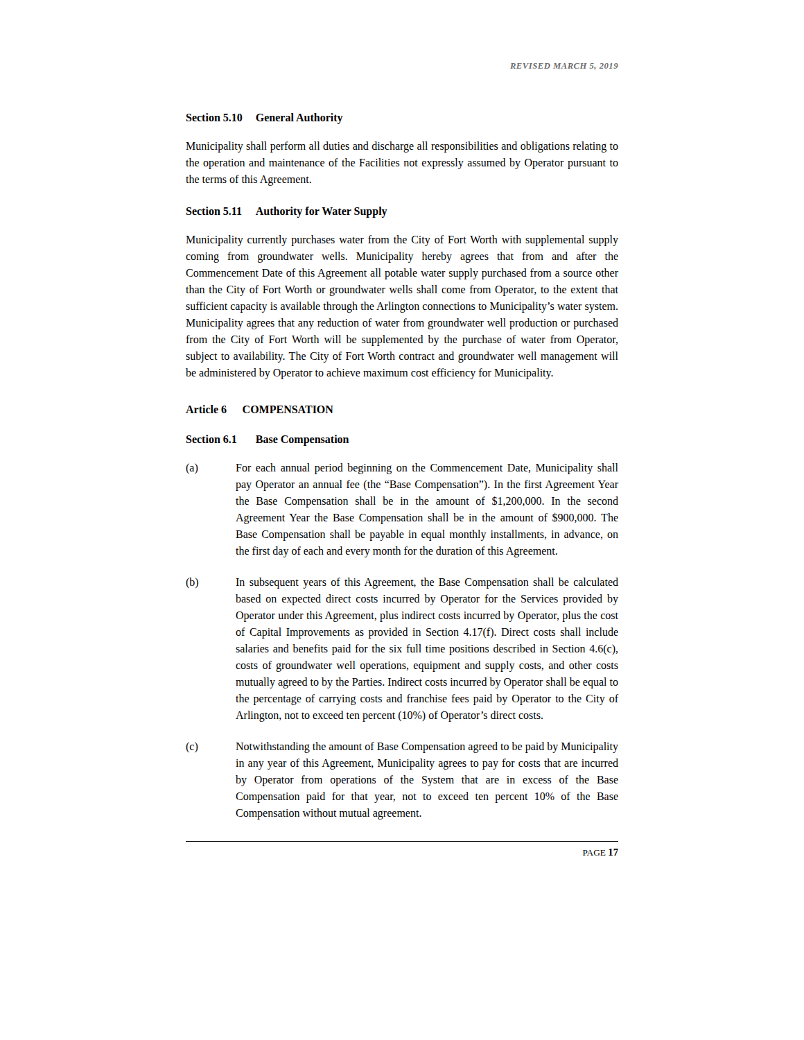REVISED MARCH 5, 2019
Section 5.10 General Authority
Municipality shall perform all duties and discharge all responsibilities and obligations relating to the operation and maintenance of the Facilities not expressly assumed by Operator pursuant to the terms of this Agreement.
Section 5.11 Authority for Water Supply
Municipality currently purchases water from the City of Fort Worth with supplemental supply coming from groundwater wells. Municipality hereby agrees that from and after the Commencement Date of this Agreement all potable water supply purchased from a source other than the City of Fort Worth or groundwater wells shall come from Operator, to the extent that sufficient capacity is available through the Arlington connections to Municipality’s water system. Municipality agrees that any reduction of water from groundwater well production or purchased from the City of Fort Worth will be supplemented by the purchase of water from Operator, subject to availability. The City of Fort Worth contract and groundwater well management will be administered by Operator to achieve maximum cost efficiency for Municipality.
Article 6 COMPENSATION
Section 6.1 Base Compensation
(a) For each annual period beginning on the Commencement Date, Municipality shall pay Operator an annual fee (the “Base Compensation”). In the first Agreement Year the Base Compensation shall be in the amount of $1,200,000. In the second Agreement Year the Base Compensation shall be in the amount of $900,000. The Base Compensation shall be payable in equal monthly installments, in advance, on the first day of each and every month for the duration of this Agreement.
(b) In subsequent years of this Agreement, the Base Compensation shall be calculated based on expected direct costs incurred by Operator for the Services provided by Operator under this Agreement, plus indirect costs incurred by Operator, plus the cost of Capital Improvements as provided in Section 4.17(f). Direct costs shall include salaries and benefits paid for the six full time positions described in Section 4.6(c), costs of groundwater well operations, equipment and supply costs, and other costs mutually agreed to by the Parties. Indirect costs incurred by Operator shall be equal to the percentage of carrying costs and franchise fees paid by Operator to the City of Arlington, not to exceed ten percent (10%) of Operator’s direct costs.
(c) Notwithstanding the amount of Base Compensation agreed to be paid by Municipality in any year of this Agreement, Municipality agrees to pay for costs that are incurred by Operator from operations of the System that are in excess of the Base Compensation paid for that year, not to exceed ten percent 10% of the Base Compensation without mutual agreement.
PAGE 17